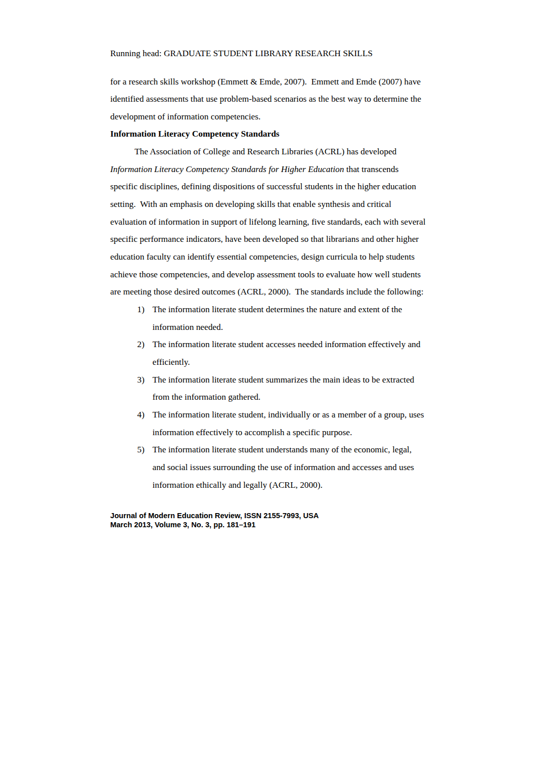Running head: GRADUATE STUDENT LIBRARY RESEARCH SKILLS
for a research skills workshop (Emmett & Emde, 2007). Emmett and Emde (2007) have identified assessments that use problem-based scenarios as the best way to determine the development of information competencies.
Information Literacy Competency Standards
The Association of College and Research Libraries (ACRL) has developed Information Literacy Competency Standards for Higher Education that transcends specific disciplines, defining dispositions of successful students in the higher education setting. With an emphasis on developing skills that enable synthesis and critical evaluation of information in support of lifelong learning, five standards, each with several specific performance indicators, have been developed so that librarians and other higher education faculty can identify essential competencies, design curricula to help students achieve those competencies, and develop assessment tools to evaluate how well students are meeting those desired outcomes (ACRL, 2000). The standards include the following:
The information literate student determines the nature and extent of the information needed.
The information literate student accesses needed information effectively and efficiently.
The information literate student summarizes the main ideas to be extracted from the information gathered.
The information literate student, individually or as a member of a group, uses information effectively to accomplish a specific purpose.
The information literate student understands many of the economic, legal, and social issues surrounding the use of information and accesses and uses information ethically and legally (ACRL, 2000).
Journal of Modern Education Review, ISSN 2155-7993, USA
March 2013, Volume 3, No. 3, pp. 181–191